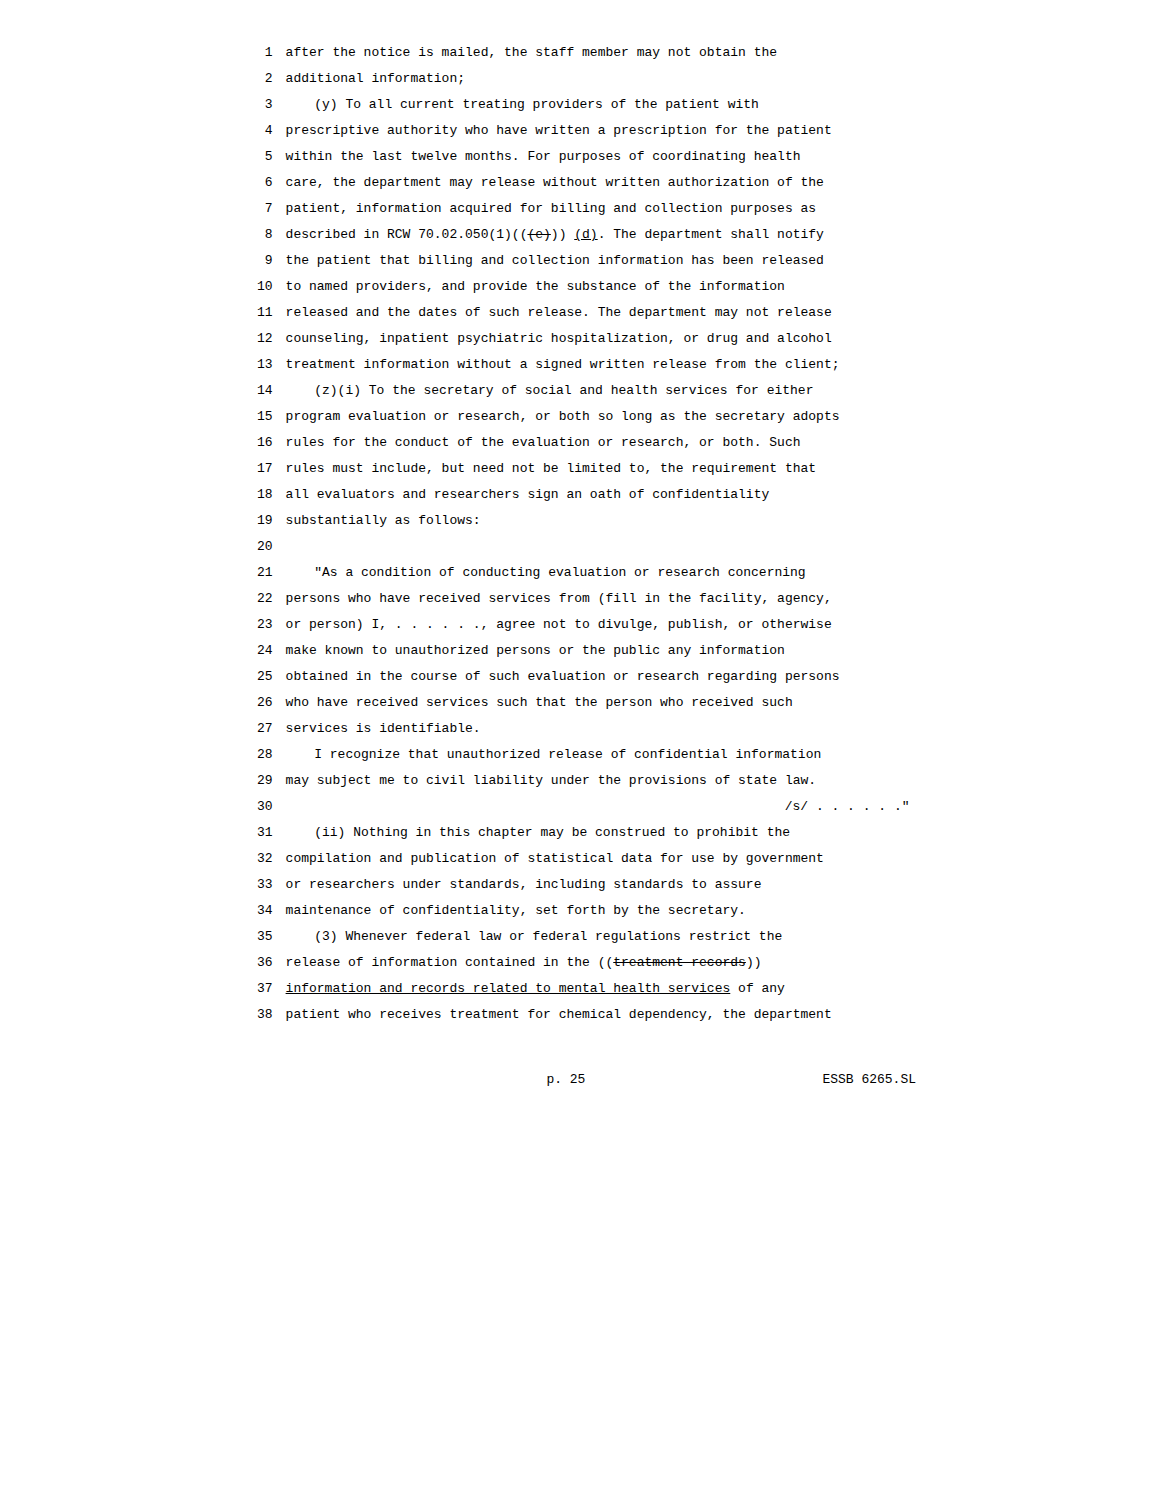after the notice is mailed, the staff member may not obtain the
additional information;
(y) To all current treating providers of the patient with
prescriptive authority who have written a prescription for the patient
within the last twelve months. For purposes of coordinating health
care, the department may release without written authorization of the
patient, information acquired for billing and collection purposes as
described in RCW 70.02.050(1)(((e))) (d). The department shall notify
the patient that billing and collection information has been released
to named providers, and provide the substance of the information
released and the dates of such release. The department may not release
counseling, inpatient psychiatric hospitalization, or drug and alcohol
treatment information without a signed written release from the client;
(z)(i) To the secretary of social and health services for either
program evaluation or research, or both so long as the secretary adopts
rules for the conduct of the evaluation or research, or both. Such
rules must include, but need not be limited to, the requirement that
all evaluators and researchers sign an oath of confidentiality
substantially as follows:
"As a condition of conducting evaluation or research concerning
persons who have received services from (fill in the facility, agency,
or person) I, . . . . . ., agree not to divulge, publish, or otherwise
make known to unauthorized persons or the public any information
obtained in the course of such evaluation or research regarding persons
who have received services such that the person who received such
services is identifiable.
I recognize that unauthorized release of confidential information
may subject me to civil liability under the provisions of state law.
/s/ . . . . . ."
(ii) Nothing in this chapter may be construed to prohibit the
compilation and publication of statistical data for use by government
or researchers under standards, including standards to assure
maintenance of confidentiality, set forth by the secretary.
(3) Whenever federal law or federal regulations restrict the
release of information contained in the ((treatment records))
information and records related to mental health services of any
patient who receives treatment for chemical dependency, the department
p. 25 ESSB 6265.SL